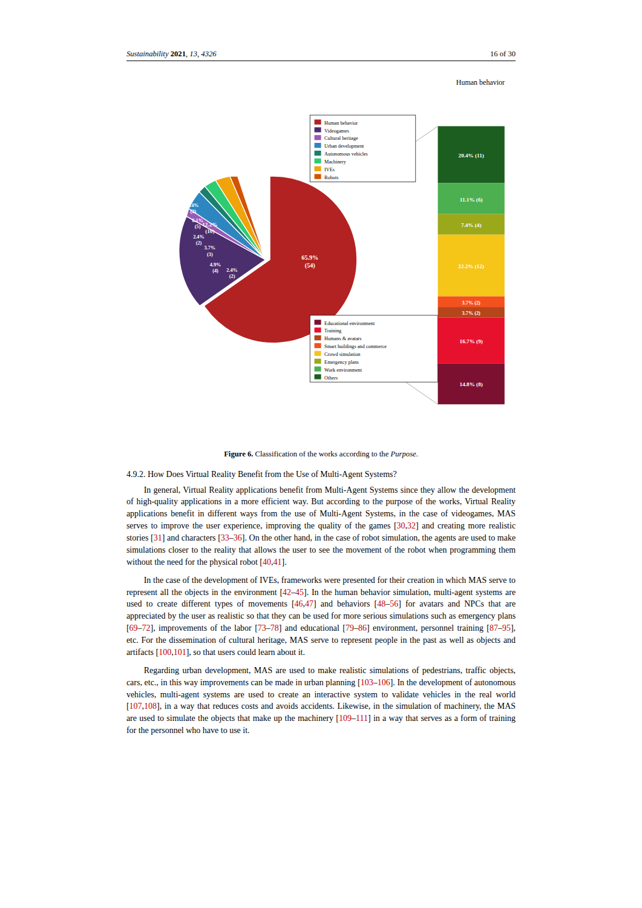Sustainability 2021, 13, 4326
16 of 30
Human behavior
65.9% (54) 12.2% (10) 2.4% (2) 6.1% (5) 2.4% (2) 3.7% (3) 4.9% (4) 2.4% (2) Human behavior Videogames Cultural heritage Urban development Autonomous vehicles Machinery IVEs Robots Educational environment Training Humans & avatars Smart buildings and commerce Crowd simulation Emergency plans Work environment Others 20.4% (11) 11.1% (6) 7.4% (4) 22.2% (12) 3.7% (2) 3.7% (2) 16.7% (9) 14.8% (8)
Figure 6. Classification of the works according to the Purpose.
4.9.2. How Does Virtual Reality Benefit from the Use of Multi-Agent Systems?
In general, Virtual Reality applications benefit from Multi-Agent Systems since they allow the development of high-quality applications in a more efficient way. But according to the purpose of the works, Virtual Reality applications benefit in different ways from the use of Multi-Agent Systems, in the case of videogames, MAS serves to improve the user experience, improving the quality of the games [30,32] and creating more realistic stories [31] and characters [33–36]. On the other hand, in the case of robot simulation, the agents are used to make simulations closer to the reality that allows the user to see the movement of the robot when programming them without the need for the physical robot [40,41].
In the case of the development of IVEs, frameworks were presented for their creation in which MAS serve to represent all the objects in the environment [42–45]. In the human behavior simulation, multi-agent systems are used to create different types of movements [46,47] and behaviors [48–56] for avatars and NPCs that are appreciated by the user as realistic so that they can be used for more serious simulations such as emergency plans [69–72], improvements of the labor [73–78] and educational [79–86] environment, personnel training [87–95], etc. For the dissemination of cultural heritage, MAS serve to represent people in the past as well as objects and artifacts [100,101], so that users could learn about it.
Regarding urban development, MAS are used to make realistic simulations of pedestrians, traffic objects, cars, etc., in this way improvements can be made in urban planning [103–106]. In the development of autonomous vehicles, multi-agent systems are used to create an interactive system to validate vehicles in the real world [107,108], in a way that reduces costs and avoids accidents. Likewise, in the simulation of machinery, the MAS are used to simulate the objects that make up the machinery [109–111] in a way that serves as a form of training for the personnel who have to use it.